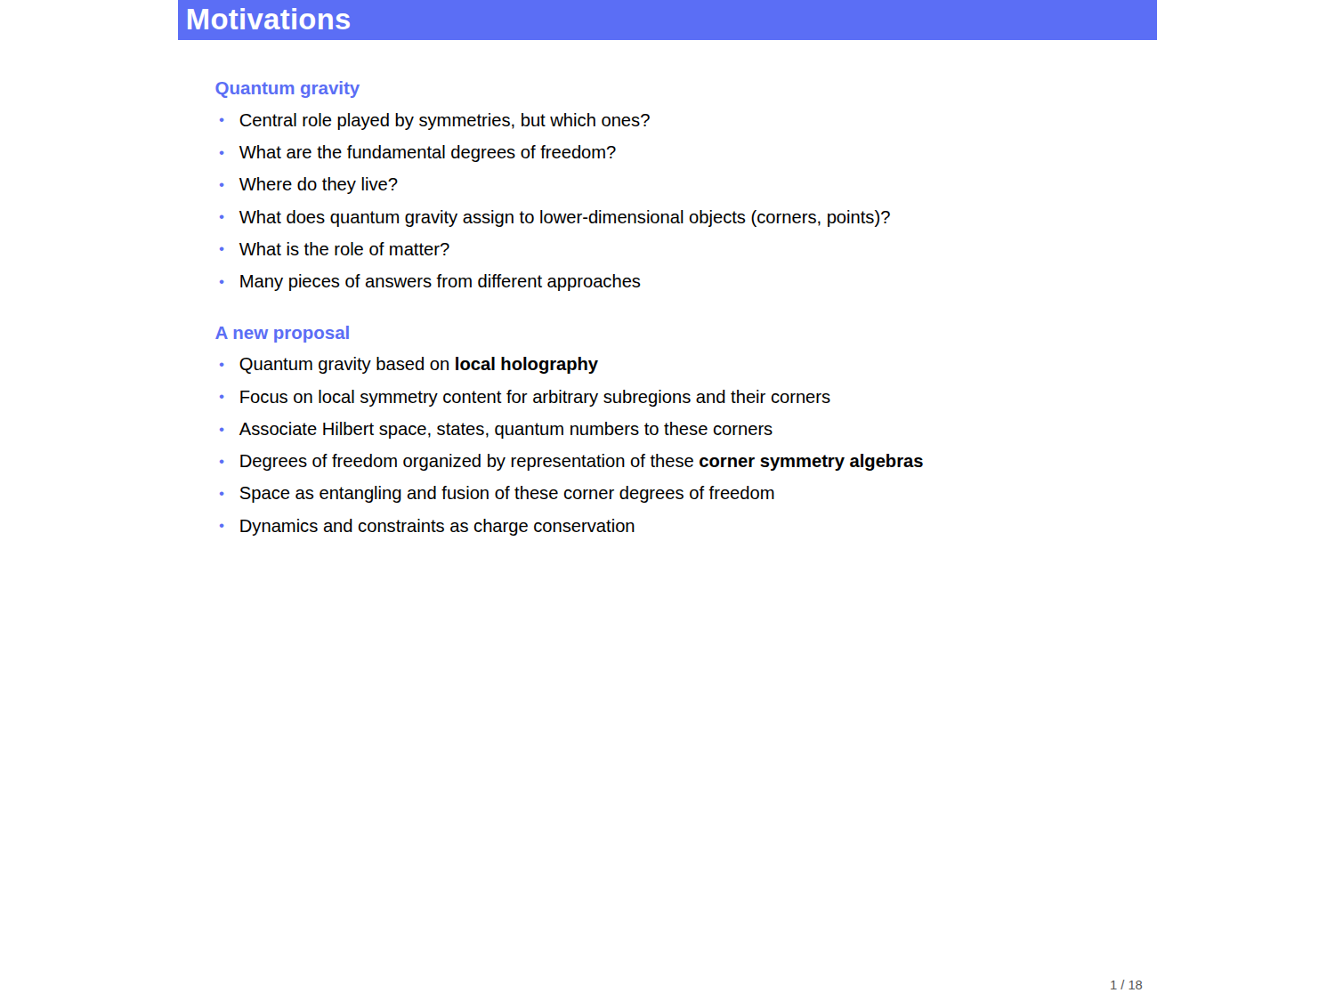Motivations
Quantum gravity
Central role played by symmetries, but which ones?
What are the fundamental degrees of freedom?
Where do they live?
What does quantum gravity assign to lower-dimensional objects (corners, points)?
What is the role of matter?
Many pieces of answers from different approaches
A new proposal
Quantum gravity based on local holography
Focus on local symmetry content for arbitrary subregions and their corners
Associate Hilbert space, states, quantum numbers to these corners
Degrees of freedom organized by representation of these corner symmetry algebras
Space as entangling and fusion of these corner degrees of freedom
Dynamics and constraints as charge conservation
1 / 18